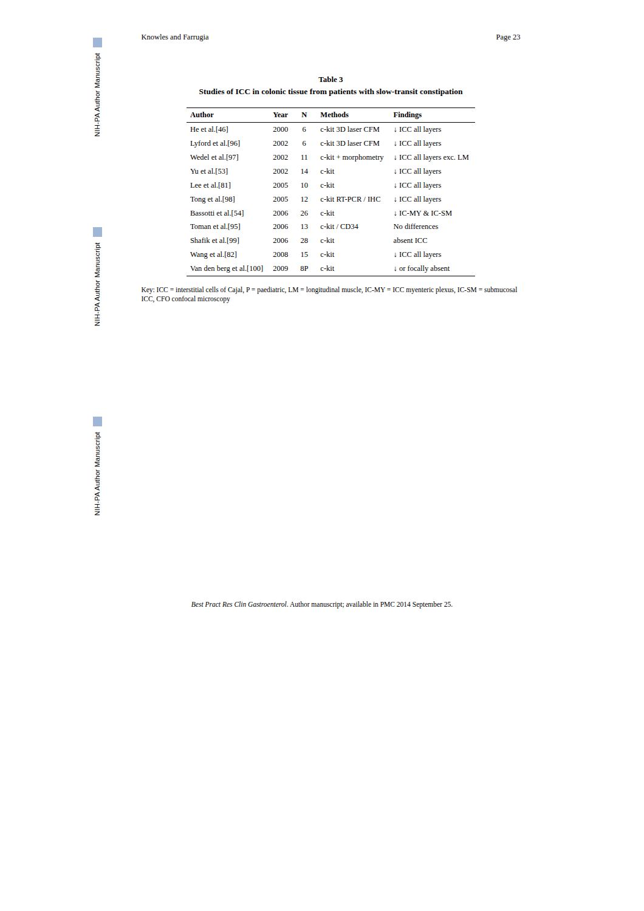NIH-PA Author Manuscript
NIH-PA Author Manuscript
NIH-PA Author Manuscript
Knowles and Farrugia
Page 23
Table 3
Studies of ICC in colonic tissue from patients with slow-transit constipation
| Author | Year | N | Methods | Findings |
| --- | --- | --- | --- | --- |
| He et al.[46] | 2000 | 6 | c-kit 3D laser CFM | ↓ ICC all layers |
| Lyford et al.[96] | 2002 | 6 | c-kit 3D laser CFM | ↓ ICC all layers |
| Wedel et al.[97] | 2002 | 11 | c-kit + morphometry | ↓ ICC all layers exc. LM |
| Yu et al.[53] | 2002 | 14 | c-kit | ↓ ICC all layers |
| Lee et al.[81] | 2005 | 10 | c-kit | ↓ ICC all layers |
| Tong et al.[98] | 2005 | 12 | c-kit RT-PCR / IHC | ↓ ICC all layers |
| Bassotti et al.[54] | 2006 | 26 | c-kit | ↓ IC-MY & IC-SM |
| Toman et al.[95] | 2006 | 13 | c-kit / CD34 | No differences |
| Shafik et al.[99] | 2006 | 28 | c-kit | absent ICC |
| Wang et al.[82] | 2008 | 15 | c-kit | ↓ ICC all layers |
| Van den berg et al.[100] | 2009 | 8P | c-kit | ↓ or focally absent |
Key: ICC = interstitial cells of Cajal, P = paediatric, LM = longitudinal muscle, IC-MY = ICC myenteric plexus, IC-SM = submucosal ICC, CFO confocal microscopy
Best Pract Res Clin Gastroenterol. Author manuscript; available in PMC 2014 September 25.